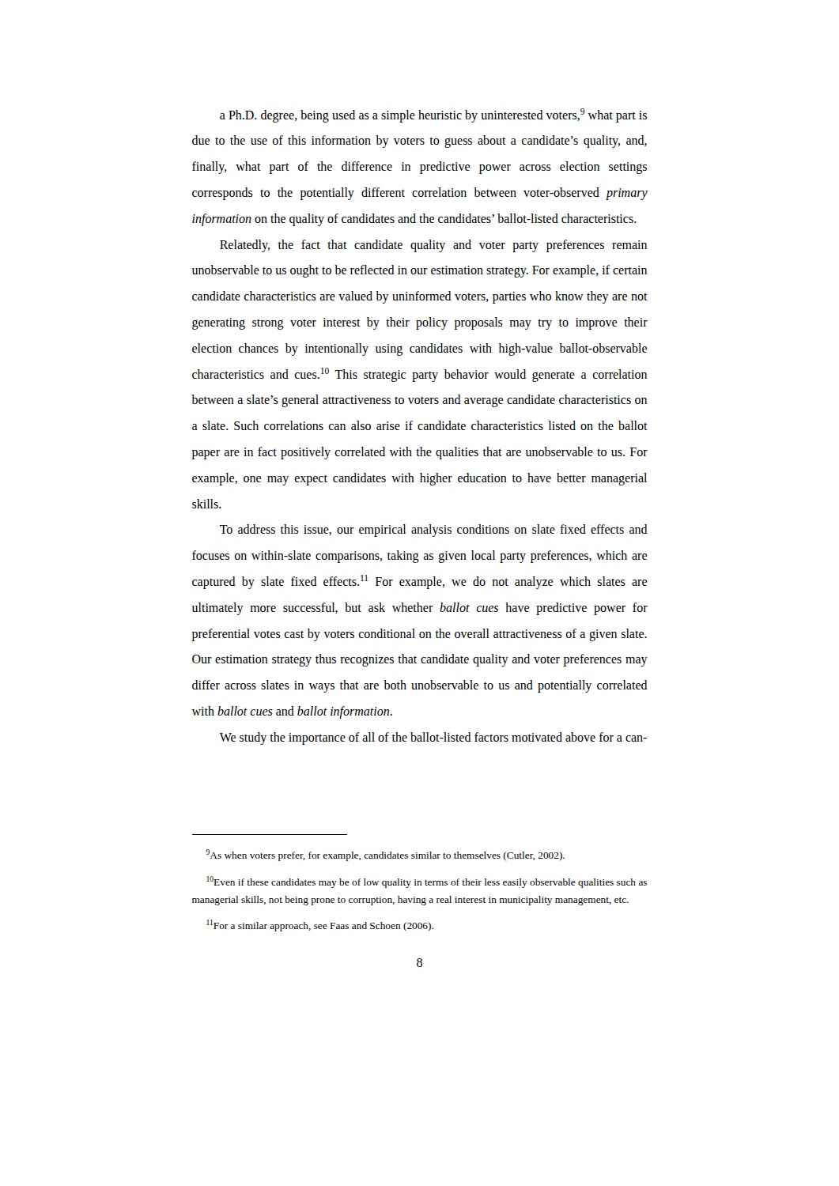a Ph.D. degree, being used as a simple heuristic by uninterested voters,9 what part is due to the use of this information by voters to guess about a candidate’s quality, and, finally, what part of the difference in predictive power across election settings corresponds to the potentially different correlation between voter-observed primary information on the quality of candidates and the candidates’ ballot-listed characteristics.
Relatedly, the fact that candidate quality and voter party preferences remain unobservable to us ought to be reflected in our estimation strategy. For example, if certain candidate characteristics are valued by uninformed voters, parties who know they are not generating strong voter interest by their policy proposals may try to improve their election chances by intentionally using candidates with high-value ballot-observable characteristics and cues.10 This strategic party behavior would generate a correlation between a slate’s general attractiveness to voters and average candidate characteristics on a slate. Such correlations can also arise if candidate characteristics listed on the ballot paper are in fact positively correlated with the qualities that are unobservable to us. For example, one may expect candidates with higher education to have better managerial skills.
To address this issue, our empirical analysis conditions on slate fixed effects and focuses on within-slate comparisons, taking as given local party preferences, which are captured by slate fixed effects.11 For example, we do not analyze which slates are ultimately more successful, but ask whether ballot cues have predictive power for preferential votes cast by voters conditional on the overall attractiveness of a given slate. Our estimation strategy thus recognizes that candidate quality and voter preferences may differ across slates in ways that are both unobservable to us and potentially correlated with ballot cues and ballot information.
We study the importance of all of the ballot-listed factors motivated above for a can-
9As when voters prefer, for example, candidates similar to themselves (Cutler, 2002).
10Even if these candidates may be of low quality in terms of their less easily observable qualities such as managerial skills, not being prone to corruption, having a real interest in municipality management, etc.
11For a similar approach, see Faas and Schoen (2006).
8